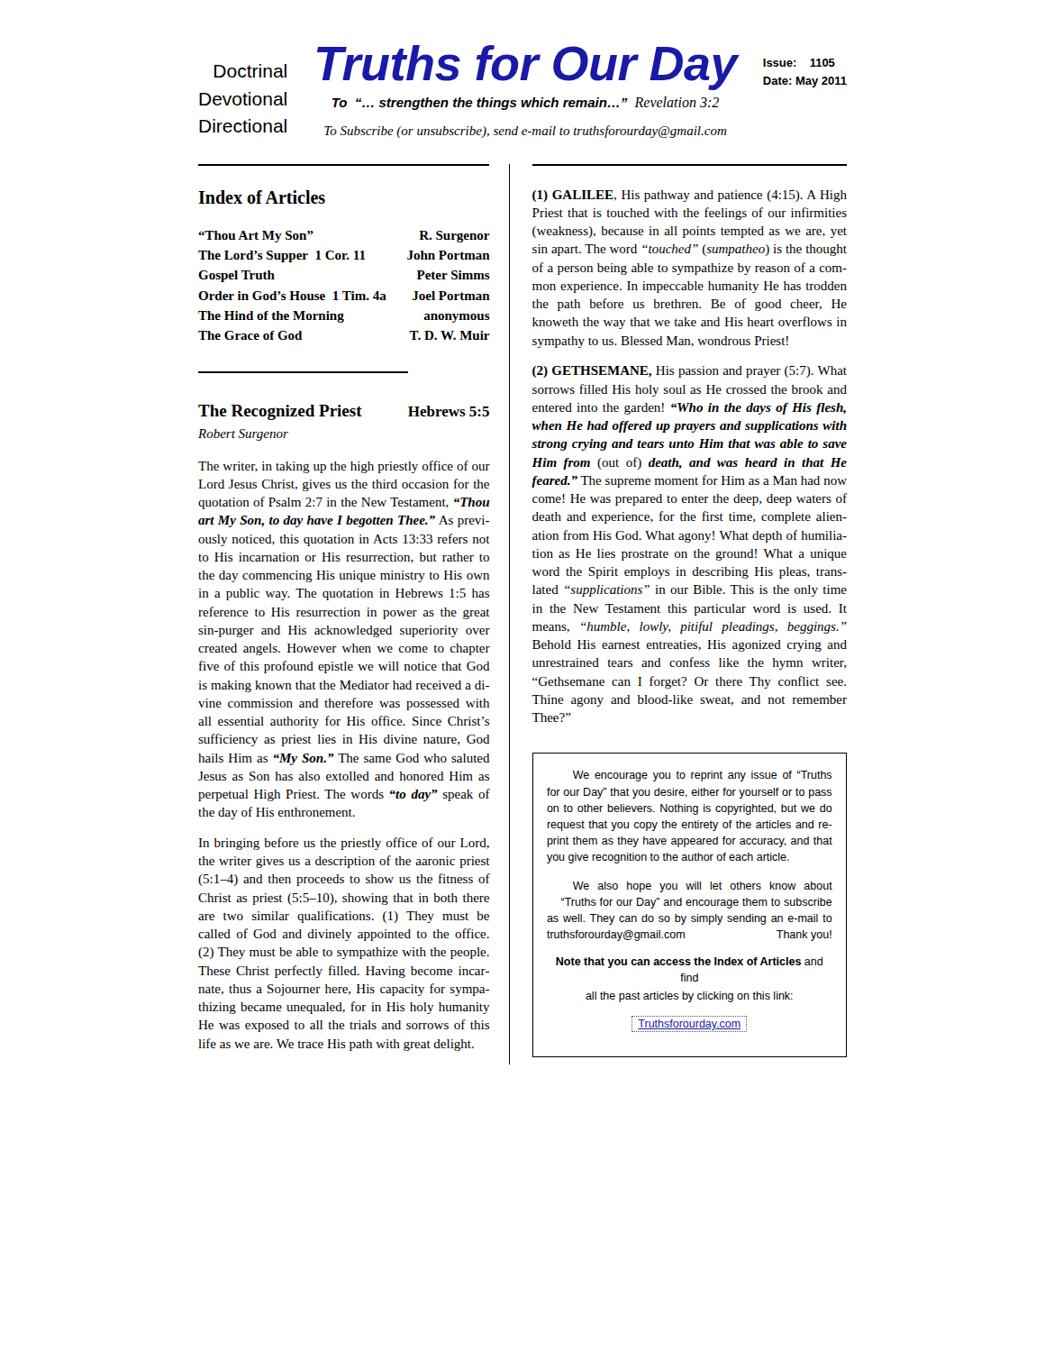Doctrinal
Devotional
Directional
Truths for Our Day
To “… strengthen the things which remain…” Revelation 3:2
To Subscribe (or unsubscribe), send e-mail to truthsforourday@gmail.com
Issue:1105 Date: May 2011
Index of Articles
| “Thou Art My Son” | R. Surgenor |
| The Lord’s Supper 1 Cor. 11 | John Portman |
| Gospel Truth | Peter Simms |
| Order in God’s House 1 Tim. 4a | Joel Portman |
| The Hind of the Morning | anonymous |
| The Grace of God | T. D. W. Muir |
The Recognized Priest Hebrews 5:5
Robert Surgenor
The writer, in taking up the high priestly office of our Lord Jesus Christ, gives us the third occasion for the quotation of Psalm 2:7 in the New Testament, “Thou art My Son, to day have I begotten Thee.” As previously noticed, this quotation in Acts 13:33 refers not to His incarnation or His resurrection, but rather to the day commencing His unique ministry to His own in a public way. The quotation in Hebrews 1:5 has reference to His resurrection in power as the great sin-purger and His acknowledged superiority over created angels. However when we come to chapter five of this profound epistle we will notice that God is making known that the Mediator had received a divine commission and therefore was possessed with all essential authority for His office. Since Christ’s sufficiency as priest lies in His divine nature, God hails Him as “My Son.” The same God who saluted Jesus as Son has also extolled and honored Him as perpetual High Priest. The words “to day” speak of the day of His enthronement.
In bringing before us the priestly office of our Lord, the writer gives us a description of the aaronic priest (5:1–4) and then proceeds to show us the fitness of Christ as priest (5:5–10), showing that in both there are two similar qualifications. (1) They must be called of God and divinely appointed to the office. (2) They must be able to sympathize with the people. These Christ perfectly filled. Having become incarnate, thus a Sojourner here, His capacity for sympathizing became unequaled, for in His holy humanity He was exposed to all the trials and sorrows of this life as we are. We trace His path with great delight.
(1) GALILEE, His pathway and patience (4:15). A High Priest that is touched with the feelings of our infirmities (weakness), because in all points tempted as we are, yet sin apart. The word “touched” (sumpatheo) is the thought of a person being able to sympathize by reason of a common experience. In impeccable humanity He has trodden the path before us brethren. Be of good cheer, He knoweth the way that we take and His heart overflows in sympathy to us. Blessed Man, wondrous Priest!
(2) GETHSEMANE, His passion and prayer (5:7). What sorrows filled His holy soul as He crossed the brook and entered into the garden! “Who in the days of His flesh, when He had offered up prayers and supplications with strong crying and tears unto Him that was able to save Him from (out of) death, and was heard in that He feared.” The supreme moment for Him as a Man had now come! He was prepared to enter the deep, deep waters of death and experience, for the first time, complete alienation from His God. What agony! What depth of humiliation as He lies prostrate on the ground! What a unique word the Spirit employs in describing His pleas, translated “supplications” in our Bible. This is the only time in the New Testament this particular word is used. It means, “humble, lowly, pitiful pleadings, beggings.” Behold His earnest entreaties, His agonized crying and unrestrained tears and confess like the hymn writer, “Gethsemane can I forget? Or there Thy conflict see. Thine agony and blood-like sweat, and not remember Thee?”
We encourage you to reprint any issue of “Truths for our Day” that you desire, either for yourself or to pass on to other believers. Nothing is copyrighted, but we do request that you copy the entirety of the articles and reprint them as they have appeared for accuracy, and that you give recognition to the author of each article.
We also hope you will let others know about “Truths for our Day” and encourage them to subscribe as well. They can do so by simply sending an e-mail to truthsforourday@gmail.com Thank you!
Note that you can access the Index of Articles and find
all the past articles by clicking on this link:
Truthsforourday.com